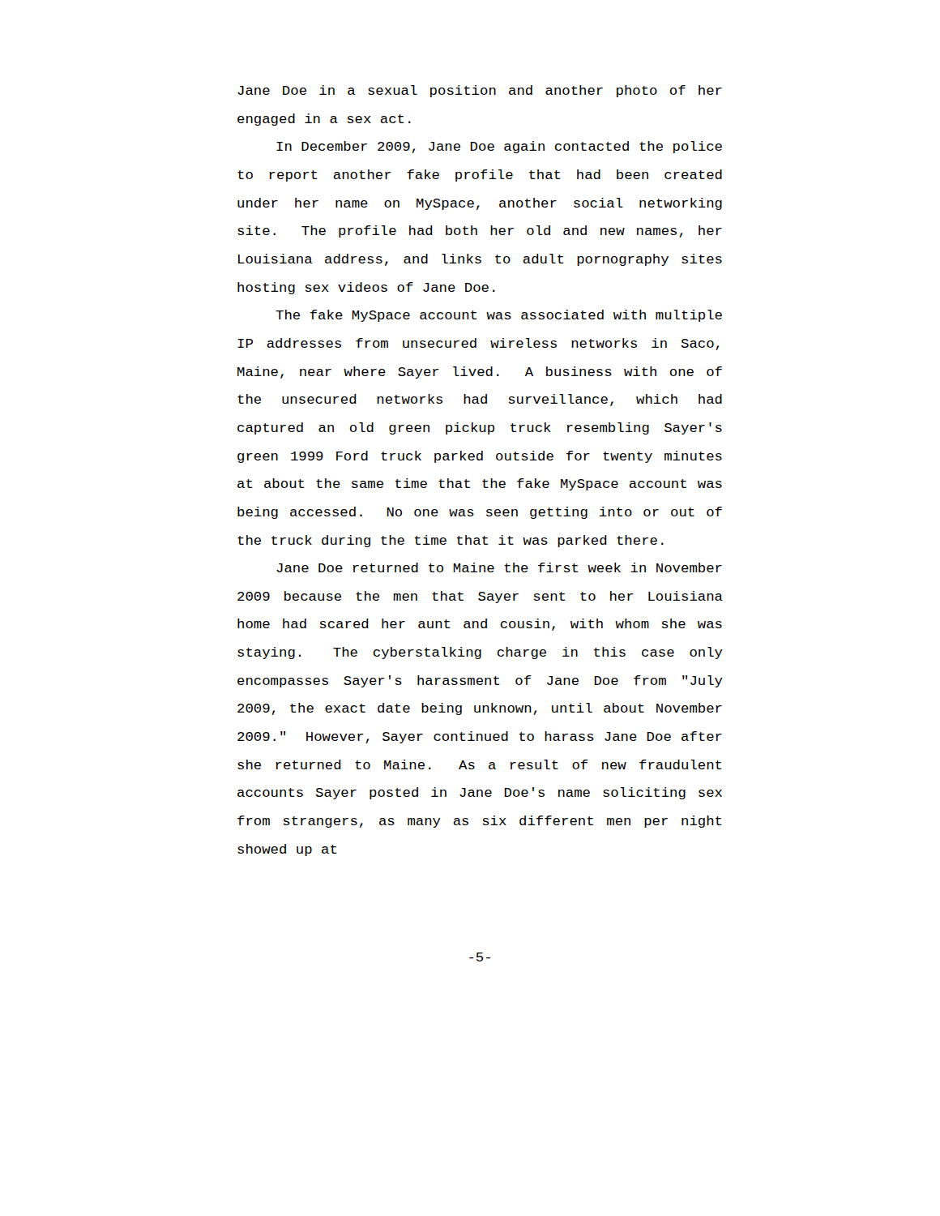Jane Doe in a sexual position and another photo of her engaged in a sex act.
In December 2009, Jane Doe again contacted the police to report another fake profile that had been created under her name on MySpace, another social networking site. The profile had both her old and new names, her Louisiana address, and links to adult pornography sites hosting sex videos of Jane Doe.
The fake MySpace account was associated with multiple IP addresses from unsecured wireless networks in Saco, Maine, near where Sayer lived. A business with one of the unsecured networks had surveillance, which had captured an old green pickup truck resembling Sayer's green 1999 Ford truck parked outside for twenty minutes at about the same time that the fake MySpace account was being accessed. No one was seen getting into or out of the truck during the time that it was parked there.
Jane Doe returned to Maine the first week in November 2009 because the men that Sayer sent to her Louisiana home had scared her aunt and cousin, with whom she was staying. The cyberstalking charge in this case only encompasses Sayer's harassment of Jane Doe from "July 2009, the exact date being unknown, until about November 2009." However, Sayer continued to harass Jane Doe after she returned to Maine. As a result of new fraudulent accounts Sayer posted in Jane Doe's name soliciting sex from strangers, as many as six different men per night showed up at
-5-